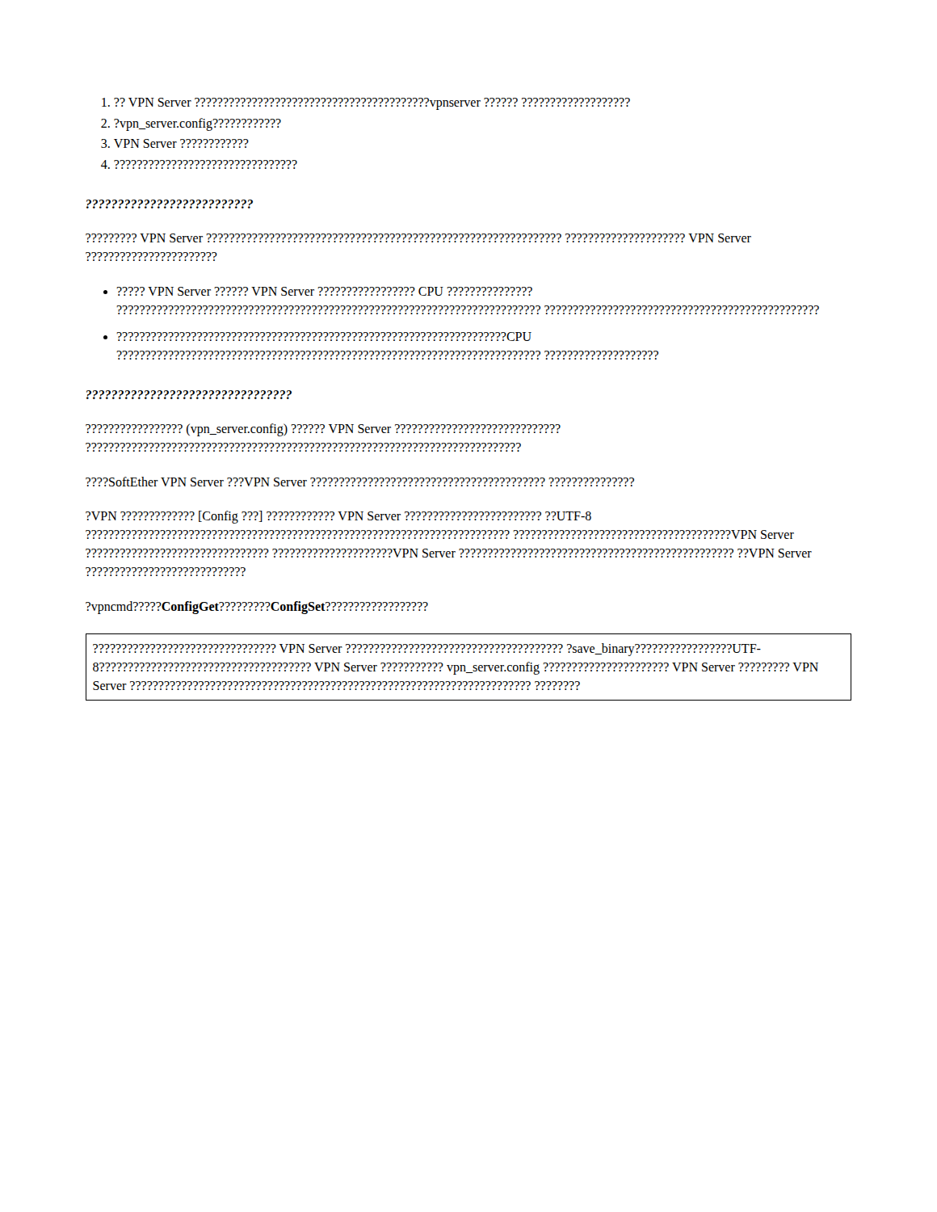?? VPN Server ?????????????????????????????????????????vpnserver ?????? ???????????????????
?vpn_server.config????????????
VPN Server ????????????
????????????????????????????????
??????????????????????????
????????? VPN Server ?????????????????????????????????????????????????????????????? ????????????????????? VPN Server ???????????????????????
????? VPN Server ?????? VPN Server ????????????????? CPU ??????????????? ?????????????????????????????????????????????????????????????????????????? ????????????????????????????????????????????????
????????????????????????????????????????????????????????????????????CPU ?????????????????????????????????????????????????????????????????????????? ????????????????????
????????????????????????????????
????????????????? (vpn_server.config) ?????? VPN Server ????????????????????????????? ????????????????????????????????????????????????????????????????????????????
????SoftEther VPN Server ???VPN Server ????????????????????????????????????????? ???????????????
?VPN ????????????? [Config ???] ???????????? VPN Server ???????????????????????? ??UTF-8 ?????????????????????????????????????????????????????????????????????????? ??????????????????????????????????????VPN Server ???????????????????????????????? ?????????????????????VPN Server ???????????????????????????????????????????????? ??VPN Server ????????????????????????????
?vpncmd?????ConfigGet?????????ConfigSet??????????????????
???????????????????????????????? VPN Server ?????????????????????????????????????? ?save_binary?????????????????UTF-8????????????????????????????????????? VPN Server ??????????? vpn_server.config ?????????????????????? VPN Server ????????? VPN Server ?????????????????????????????????????????????????????????????????????? ????????